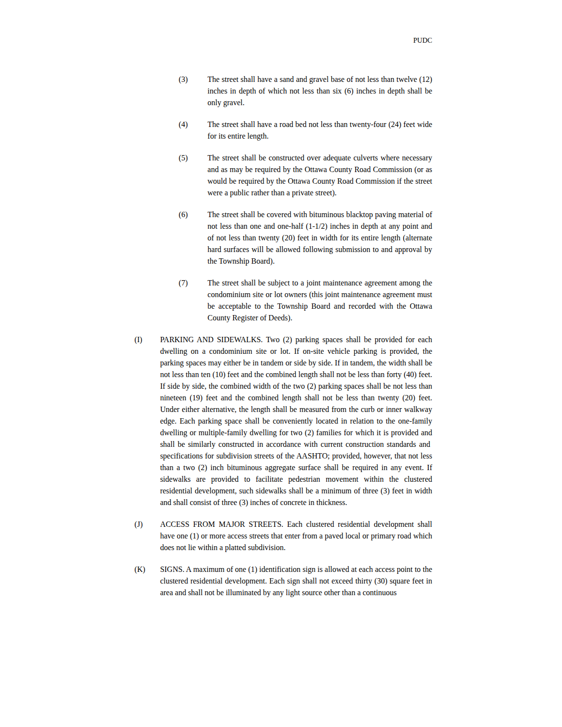PUDC
(3)
The street shall have a sand and gravel base of not less than twelve (12) inches in depth of which not less than six (6) inches in depth shall be only gravel.
(4)
The street shall have a road bed not less than twenty-four (24) feet wide for its entire length.
(5)
The street shall be constructed over adequate culverts where necessary and as may be required by the Ottawa County Road Commission (or as would be required by the Ottawa County Road Commission if the street were a public rather than a private street).
(6)
The street shall be covered with bituminous blacktop paving material of not less than one and one-half (1-1/2) inches in depth at any point and of not less than twenty (20) feet in width for its entire length (alternate hard surfaces will be allowed following submission to and approval by the Township Board).
(7)
The street shall be subject to a joint maintenance agreement among the condominium site or lot owners (this joint maintenance agreement must be acceptable to the Township Board and recorded with the Ottawa County Register of Deeds).
(I)
PARKING AND SIDEWALKS. Two (2) parking spaces shall be provided for each dwelling on a condominium site or lot. If on-site vehicle parking is provided, the parking spaces may either be in tandem or side by side. If in tandem, the width shall be not less than ten (10) feet and the combined length shall not be less than forty (40) feet. If side by side, the combined width of the two (2) parking spaces shall be not less than nineteen (19) feet and the combined length shall not be less than twenty (20) feet. Under either alternative, the length shall be measured from the curb or inner walkway edge. Each parking space shall be conveniently located in relation to the one-family dwelling or multiple-family dwelling for two (2) families for which it is provided and shall be similarly constructed in accordance with current construction standards and specifications for subdivision streets of the AASHTO; provided, however, that not less than a two (2) inch bituminous aggregate surface shall be required in any event. If sidewalks are provided to facilitate pedestrian movement within the clustered residential development, such sidewalks shall be a minimum of three (3) feet in width and shall consist of three (3) inches of concrete in thickness.
(J)
ACCESS FROM MAJOR STREETS. Each clustered residential development shall have one (1) or more access streets that enter from a paved local or primary road which does not lie within a platted subdivision.
(K)
SIGNS. A maximum of one (1) identification sign is allowed at each access point to the clustered residential development. Each sign shall not exceed thirty (30) square feet in area and shall not be illuminated by any light source other than a continuous